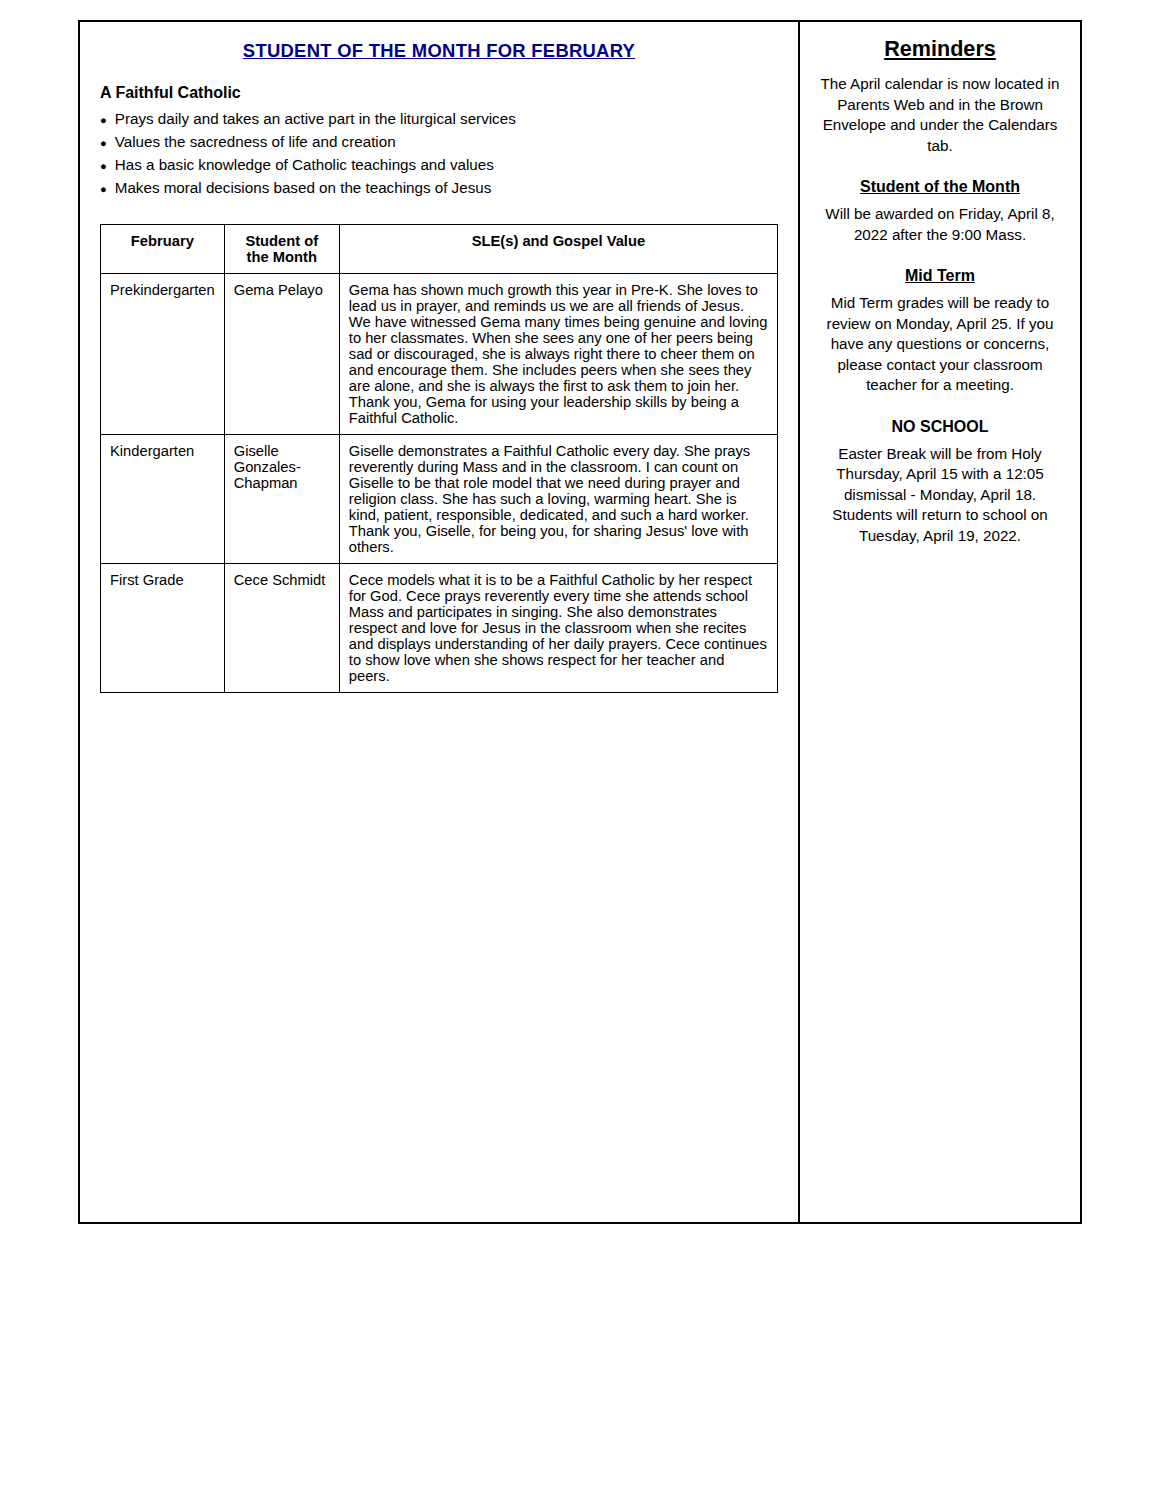STUDENT OF THE MONTH FOR FEBRUARY
A Faithful Catholic
Prays daily and takes an active part in the liturgical services
Values the sacredness of life and creation
Has a basic knowledge of Catholic teachings and values
Makes moral decisions based on the teachings of Jesus
| February | Student of the Month | SLE(s) and Gospel Value |
| --- | --- | --- |
| Prekindergarten | Gema Pelayo | Gema has shown much growth this year in Pre-K. She loves to lead us in prayer, and reminds us we are all friends of Jesus. We have witnessed Gema many times being genuine and loving to her classmates. When she sees any one of her peers being sad or discouraged, she is always right there to cheer them on and encourage them. She includes peers when she sees they are alone, and she is always the first to ask them to join her. Thank you, Gema for using your leadership skills by being a Faithful Catholic. |
| Kindergarten | Giselle Gonzales-Chapman | Giselle demonstrates a Faithful Catholic every day. She prays reverently during Mass and in the classroom. I can count on Giselle to be that role model that we need during prayer and religion class. She has such a loving, warming heart. She is kind, patient, responsible, dedicated, and such a hard worker. Thank you, Giselle, for being you, for sharing Jesus' love with others. |
| First Grade | Cece Schmidt | Cece models what it is to be a Faithful Catholic by her respect for God. Cece prays reverently every time she attends school Mass and participates in singing. She also demonstrates respect and love for Jesus in the classroom when she recites and displays understanding of her daily prayers. Cece continues to show love when she shows respect for her teacher and peers. |
Reminders
The April calendar is now located in Parents Web and in the Brown Envelope and under the Calendars tab.
Student of the Month
Will be awarded on Friday, April 8, 2022 after the 9:00 Mass.
Mid Term
Mid Term grades will be ready to review on Monday, April 25. If you have any questions or concerns, please contact your classroom teacher for a meeting.
NO SCHOOL
Easter Break will be from Holy Thursday, April 15 with a 12:05 dismissal - Monday, April 18. Students will return to school on Tuesday, April 19, 2022.